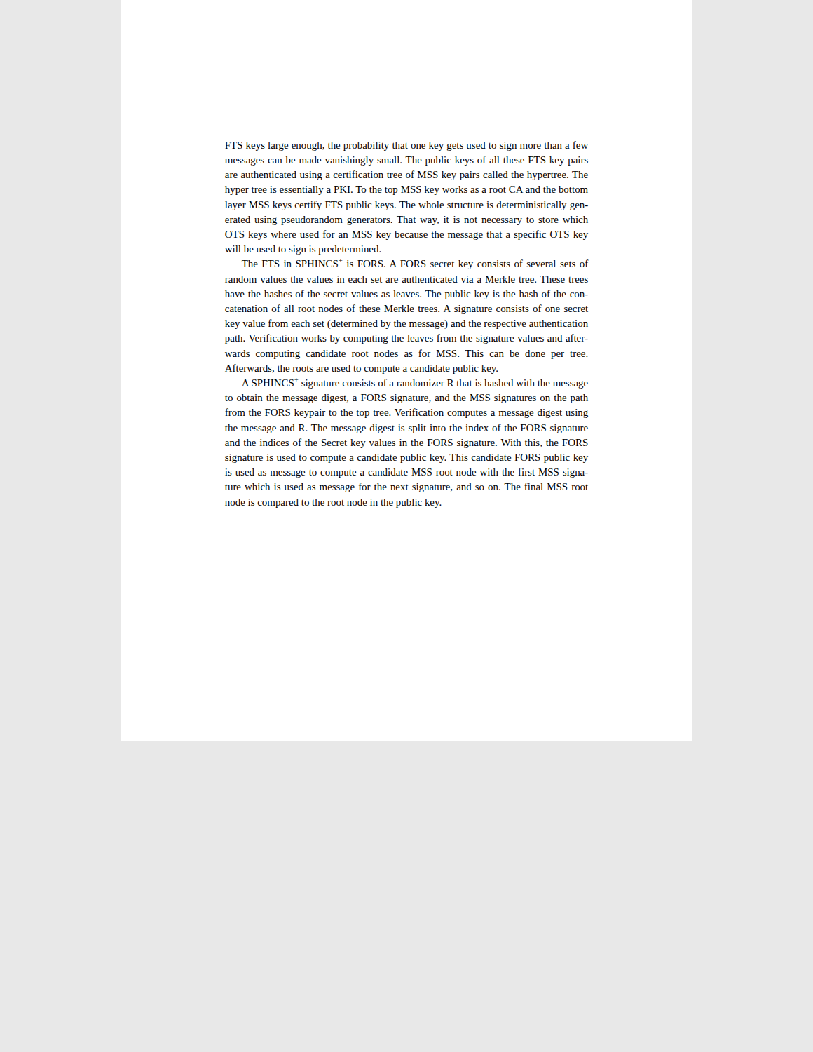FTS keys large enough, the probability that one key gets used to sign more than a few messages can be made vanishingly small. The public keys of all these FTS key pairs are authenticated using a certification tree of MSS key pairs called the hypertree. The hyper tree is essentially a PKI. To the top MSS key works as a root CA and the bottom layer MSS keys certify FTS public keys. The whole structure is deterministically generated using pseudorandom generators. That way, it is not necessary to store which OTS keys where used for an MSS key because the message that a specific OTS key will be used to sign is predetermined.
The FTS in SPHINCS+ is FORS. A FORS secret key consists of several sets of random values the values in each set are authenticated via a Merkle tree. These trees have the hashes of the secret values as leaves. The public key is the hash of the concatenation of all root nodes of these Merkle trees. A signature consists of one secret key value from each set (determined by the message) and the respective authentication path. Verification works by computing the leaves from the signature values and afterwards computing candidate root nodes as for MSS. This can be done per tree. Afterwards, the roots are used to compute a candidate public key.
A SPHINCS+ signature consists of a randomizer R that is hashed with the message to obtain the message digest, a FORS signature, and the MSS signatures on the path from the FORS keypair to the top tree. Verification computes a message digest using the message and R. The message digest is split into the index of the FORS signature and the indices of the Secret key values in the FORS signature. With this, the FORS signature is used to compute a candidate public key. This candidate FORS public key is used as message to compute a candidate MSS root node with the first MSS signature which is used as message for the next signature, and so on. The final MSS root node is compared to the root node in the public key.